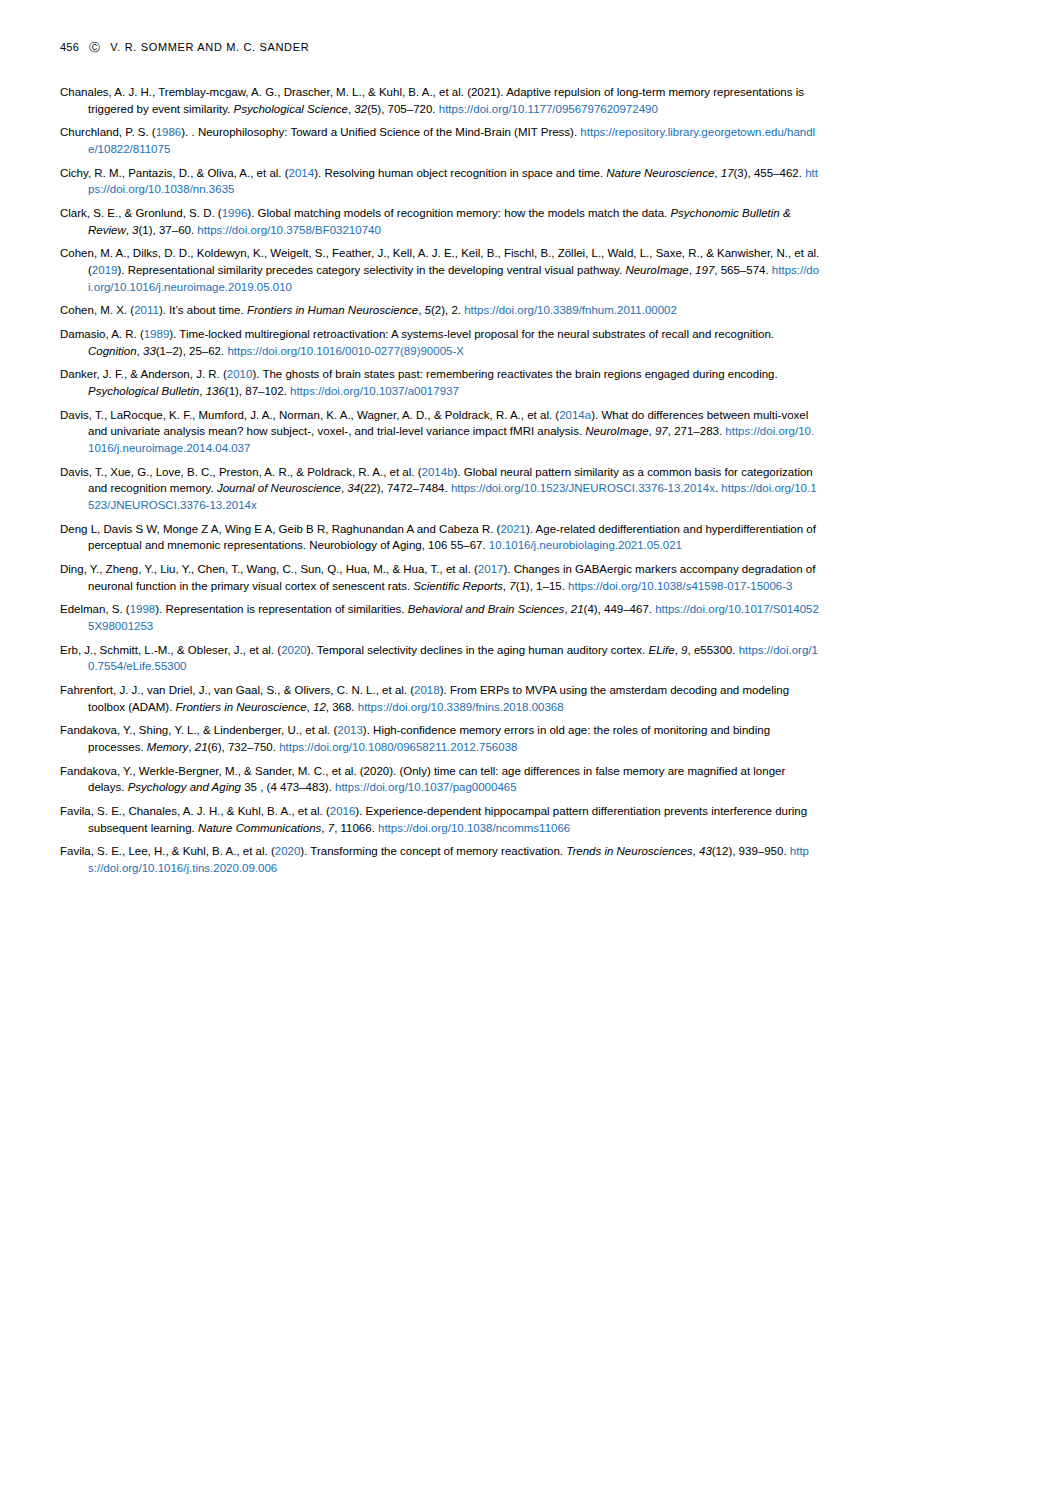456ⒸV. R. SOMMER AND M. C. SANDER
Chanales, A. J. H., Tremblay-mcgaw, A. G., Drascher, M. L., & Kuhl, B. A., et al. (2021). Adaptive repulsion of long-term memory representations is triggered by event similarity. Psychological Science, 32(5), 705–720. https://doi.org/10.1177/0956797620972490
Churchland, P. S. (1986). . Neurophilosophy: Toward a Unified Science of the Mind-Brain (MIT Press). https://repository.library.georgetown.edu/handle/10822/811075
Cichy, R. M., Pantazis, D., & Oliva, A., et al. (2014). Resolving human object recognition in space and time. Nature Neuroscience, 17(3), 455–462. https://doi.org/10.1038/nn.3635
Clark, S. E., & Gronlund, S. D. (1996). Global matching models of recognition memory: how the models match the data. Psychonomic Bulletin & Review, 3(1), 37–60. https://doi.org/10.3758/BF03210740
Cohen, M. A., Dilks, D. D., Koldewyn, K., Weigelt, S., Feather, J., Kell, A. J. E., Keil, B., Fischl, B., Zöllei, L., Wald, L., Saxe, R., & Kanwisher, N., et al. (2019). Representational similarity precedes category selectivity in the developing ventral visual pathway. NeuroImage, 197, 565–574. https://doi.org/10.1016/j.neuroimage.2019.05.010
Cohen, M. X. (2011). It’s about time. Frontiers in Human Neuroscience, 5(2), 2. https://doi.org/10.3389/fnhum.2011.00002
Damasio, A. R. (1989). Time-locked multiregional retroactivation: A systems-level proposal for the neural substrates of recall and recognition. Cognition, 33(1–2), 25–62. https://doi.org/10.1016/0010-0277(89)90005-X
Danker, J. F., & Anderson, J. R. (2010). The ghosts of brain states past: remembering reactivates the brain regions engaged during encoding. Psychological Bulletin, 136(1), 87–102. https://doi.org/10.1037/a0017937
Davis, T., LaRocque, K. F., Mumford, J. A., Norman, K. A., Wagner, A. D., & Poldrack, R. A., et al. (2014a). What do differences between multi-voxel and univariate analysis mean? how subject-, voxel-, and trial-level variance impact fMRI analysis. NeuroImage, 97, 271–283. https://doi.org/10.1016/j.neuroimage.2014.04.037
Davis, T., Xue, G., Love, B. C., Preston, A. R., & Poldrack, R. A., et al. (2014b). Global neural pattern similarity as a common basis for categorization and recognition memory. Journal of Neuroscience, 34(22), 7472–7484. https://doi.org/10.1523/JNEUROSCI.3376-13.2014x. https://doi.org/10.1523/JNEUROSCI.3376-13.2014x
Deng L, Davis S W, Monge Z A, Wing E A, Geib B R, Raghunandan A and Cabeza R. (2021). Age-related dedifferentiation and hyperdifferentiation of perceptual and mnemonic representations. Neurobiology of Aging, 106 55–67. 10.1016/j.neurobiolaging.2021.05.021
Ding, Y., Zheng, Y., Liu, Y., Chen, T., Wang, C., Sun, Q., Hua, M., & Hua, T., et al. (2017). Changes in GABAergic markers accompany degradation of neuronal function in the primary visual cortex of senescent rats. Scientific Reports, 7(1), 1–15. https://doi.org/10.1038/s41598-017-15006-3
Edelman, S. (1998). Representation is representation of similarities. Behavioral and Brain Sciences, 21(4), 449–467. https://doi.org/10.1017/S0140525X98001253
Erb, J., Schmitt, L.-M., & Obleser, J., et al. (2020). Temporal selectivity declines in the aging human auditory cortex. ELife, 9, e55300. https://doi.org/10.7554/eLife.55300
Fahrenfort, J. J., van Driel, J., van Gaal, S., & Olivers, C. N. L., et al. (2018). From ERPs to MVPA using the amsterdam decoding and modeling toolbox (ADAM). Frontiers in Neuroscience, 12, 368. https://doi.org/10.3389/fnins.2018.00368
Fandakova, Y., Shing, Y. L., & Lindenberger, U., et al. (2013). High-confidence memory errors in old age: the roles of monitoring and binding processes. Memory, 21(6), 732–750. https://doi.org/10.1080/09658211.2012.756038
Fandakova, Y., Werkle-Bergner, M., & Sander, M. C., et al. (2020). (Only) time can tell: age differences in false memory are magnified at longer delays. Psychology and Aging 35 , (4 473–483). https://doi.org/10.1037/pag0000465
Favila, S. E., Chanales, A. J. H., & Kuhl, B. A., et al. (2016). Experience-dependent hippocampal pattern differentiation prevents interference during subsequent learning. Nature Communications, 7, 11066. https://doi.org/10.1038/ncomms11066
Favila, S. E., Lee, H., & Kuhl, B. A., et al. (2020). Transforming the concept of memory reactivation. Trends in Neurosciences, 43(12), 939–950. https://doi.org/10.1016/j.tins.2020.09.006